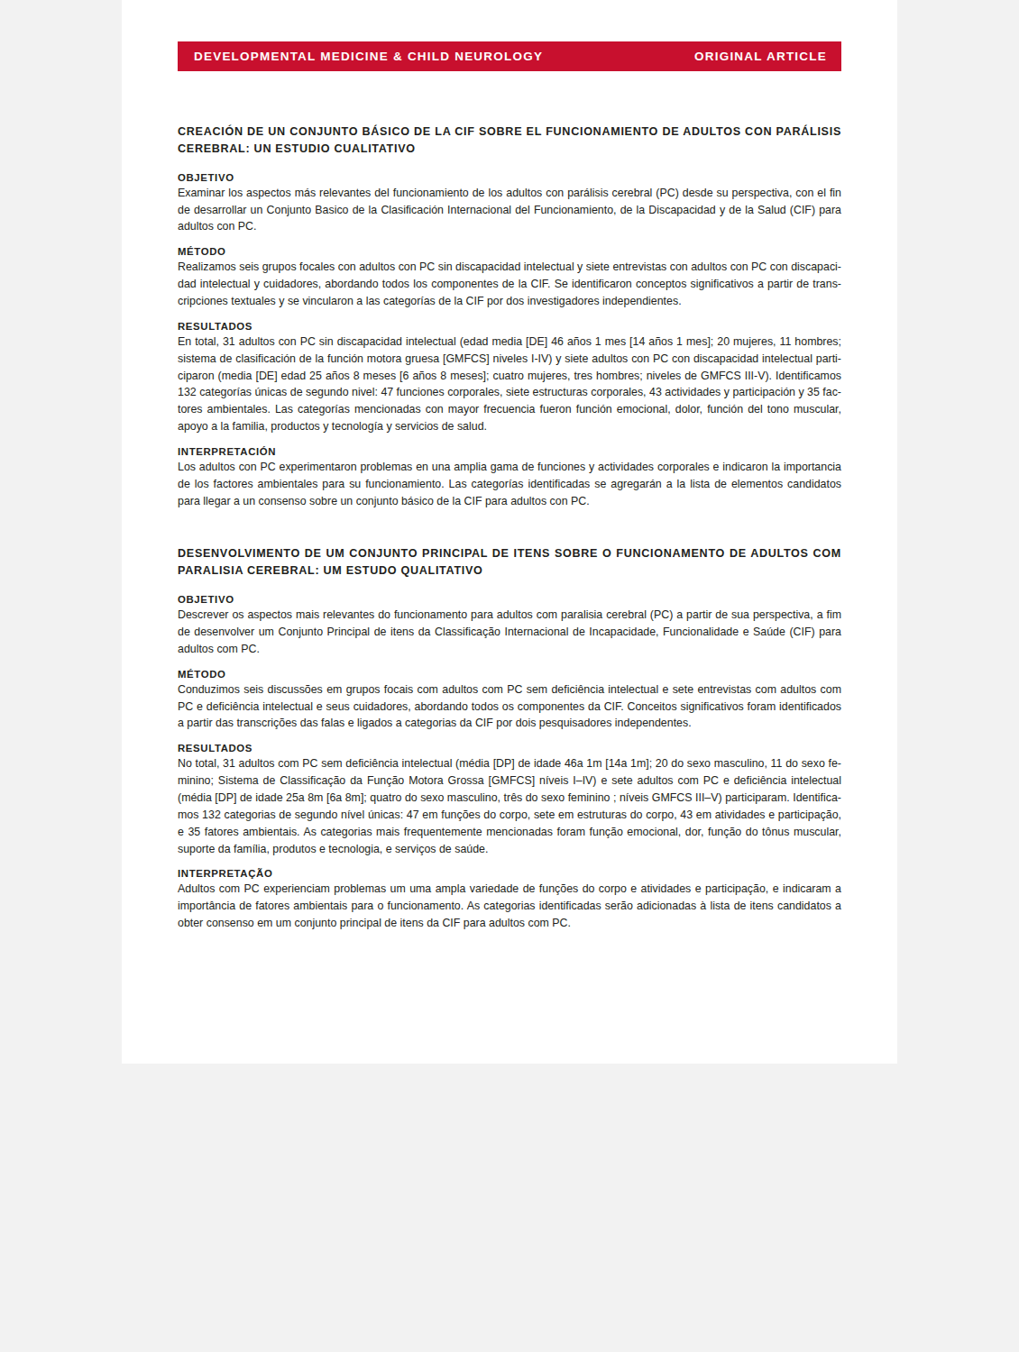Developmental Medicine & Child Neurology Original Article
Creación de un conjunto básico de la CIF sobre el funcionamiento de adultos con parálisis cerebral: un estudio cualitativo
Objetivo
Examinar los aspectos más relevantes del funcionamiento de los adultos con parálisis cerebral (PC) desde su perspectiva, con el fin de desarrollar un Conjunto Basico de la Clasificación Internacional del Funcionamiento, de la Discapacidad y de la Salud (CIF) para adultos con PC.
Método
Realizamos seis grupos focales con adultos con PC sin discapacidad intelectual y siete entrevistas con adultos con PC con discapacidad intelectual y cuidadores, abordando todos los componentes de la CIF. Se identificaron conceptos significativos a partir de transcripciones textuales y se vincularon a las categorías de la CIF por dos investigadores independientes.
Resultados
En total, 31 adultos con PC sin discapacidad intelectual (edad media [DE] 46 años 1 mes [14 años 1 mes]; 20 mujeres, 11 hombres; sistema de clasificación de la función motora gruesa [GMFCS] niveles I-IV) y siete adultos con PC con discapacidad intelectual participaron (media [DE] edad 25 años 8 meses [6 años 8 meses]; cuatro mujeres, tres hombres; niveles de GMFCS III-V). Identificamos 132 categorías únicas de segundo nivel: 47 funciones corporales, siete estructuras corporales, 43 actividades y participación y 35 factores ambientales. Las categorías mencionadas con mayor frecuencia fueron función emocional, dolor, función del tono muscular, apoyo a la familia, productos y tecnología y servicios de salud.
Interpretación
Los adultos con PC experimentaron problemas en una amplia gama de funciones y actividades corporales e indicaron la importancia de los factores ambientales para su funcionamiento. Las categorías identificadas se agregarán a la lista de elementos candidatos para llegar a un consenso sobre un conjunto básico de la CIF para adultos con PC.
Desenvolvimento de um conjunto principal de itens sobre o funcionamento de adultos com paralisia cerebral: um estudo qualitativo
Objetivo
Descrever os aspectos mais relevantes do funcionamento para adultos com paralisia cerebral (PC) a partir de sua perspectiva, a fim de desenvolver um Conjunto Principal de itens da Classificação Internacional de Incapacidade, Funcionalidade e Saúde (CIF) para adultos com PC.
Método
Conduzimos seis discussões em grupos focais com adultos com PC sem deficiência intelectual e sete entrevistas com adultos com PC e deficiência intelectual e seus cuidadores, abordando todos os componentes da CIF. Conceitos significativos foram identificados a partir das transcrições das falas e ligados a categorias da CIF por dois pesquisadores independentes.
Resultados
No total, 31 adultos com PC sem deficiência intelectual (média [DP] de idade 46a 1m [14a 1m]; 20 do sexo masculino, 11 do sexo feminino; Sistema de Classificação da Função Motora Grossa [GMFCS] níveis I–IV) e sete adultos com PC e deficiência intelectual (média [DP] de idade 25a 8m [6a 8m]; quatro do sexo masculino, três do sexo feminino ; níveis GMFCS III–V) participaram. Identificamos 132 categorias de segundo nível únicas: 47 em funções do corpo, sete em estruturas do corpo, 43 em atividades e participação, e 35 fatores ambientais. As categorias mais frequentemente mencionadas foram função emocional, dor, função do tônus muscular, suporte da família, produtos e tecnologia, e serviços de saúde.
Interpretação
Adultos com PC experienciam problemas um uma ampla variedade de funções do corpo e atividades e participação, e indicaram a importância de fatores ambientais para o funcionamento. As categorias identificadas serão adicionadas à lista de itens candidatos a obter consenso em um conjunto principal de itens da CIF para adultos com PC.